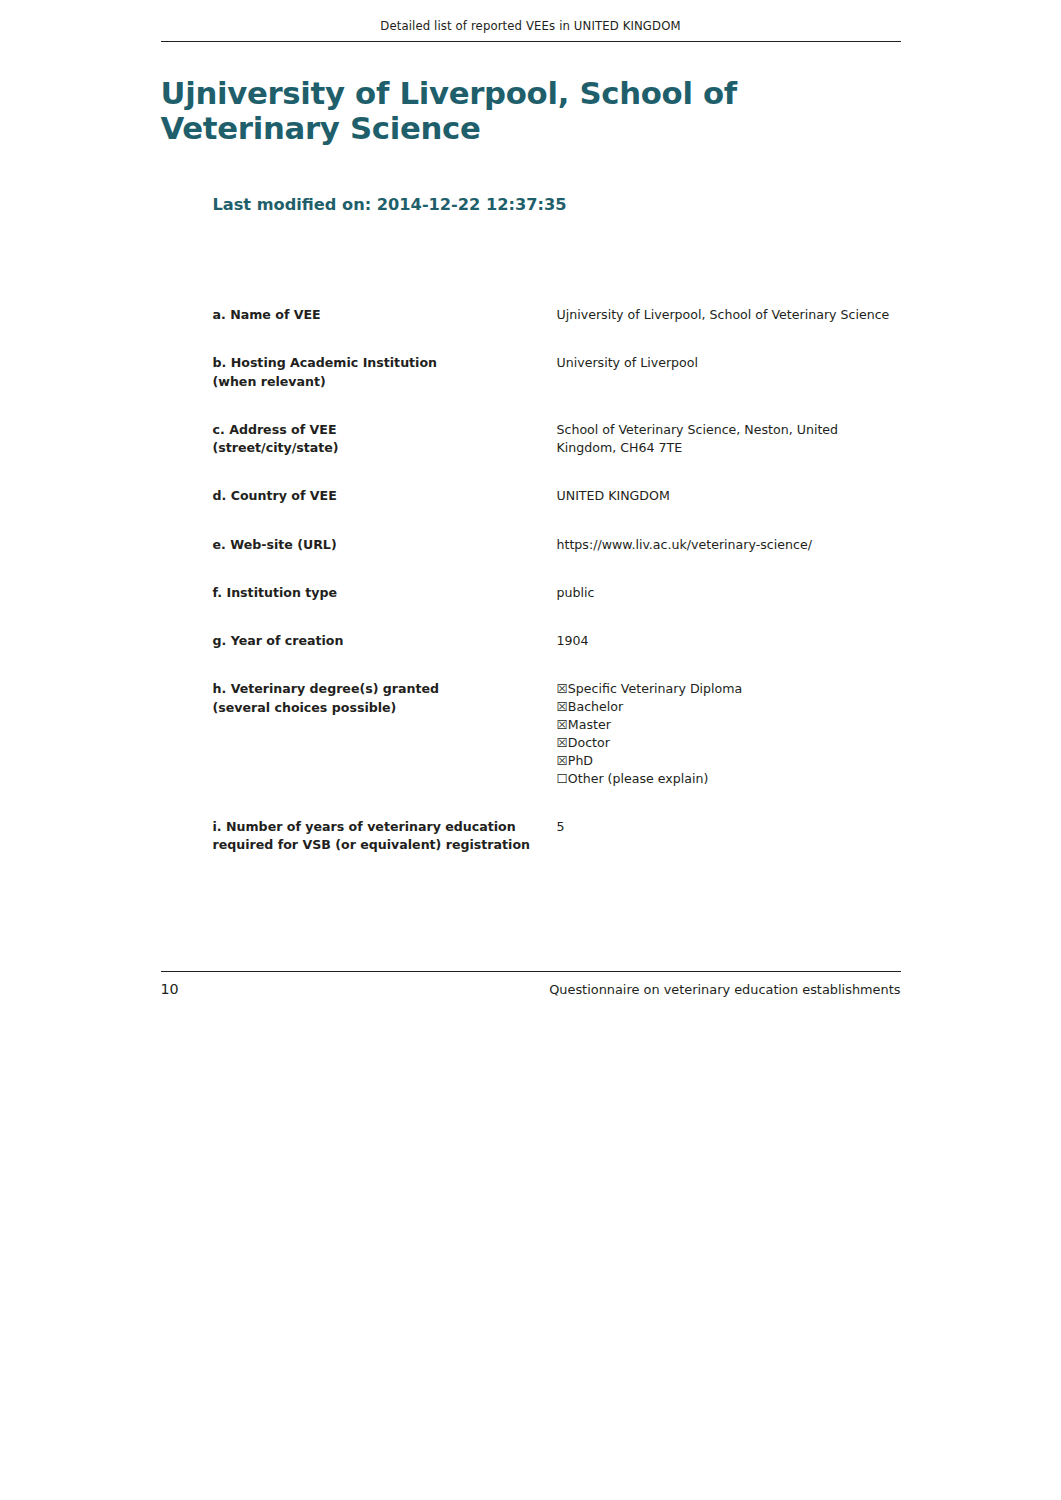Detailed list of reported VEEs in UNITED KINGDOM
Ujniversity of Liverpool, School of Veterinary Science
Last modified on: 2014-12-22 12:37:35
| a. Name of VEE | Ujniversity of Liverpool, School of Veterinary Science |
| b. Hosting Academic Institution (when relevant) | University of Liverpool |
| c. Address of VEE (street/city/state) | School of Veterinary Science, Neston, United Kingdom, CH64 7TE |
| d. Country of VEE | UNITED KINGDOM |
| e. Web-site (URL) | https://www.liv.ac.uk/veterinary-science/ |
| f. Institution type | public |
| g. Year of creation | 1904 |
| h. Veterinary degree(s) granted (several choices possible) | ☒ Specific Veterinary Diploma ☒ Bachelor ☒ Master ☒ Doctor ☒ PhD ☐ Other (please explain) |
| i. Number of years of veterinary education required for VSB (or equivalent) registration | 5 |
10 Questionnaire on veterinary education establishments